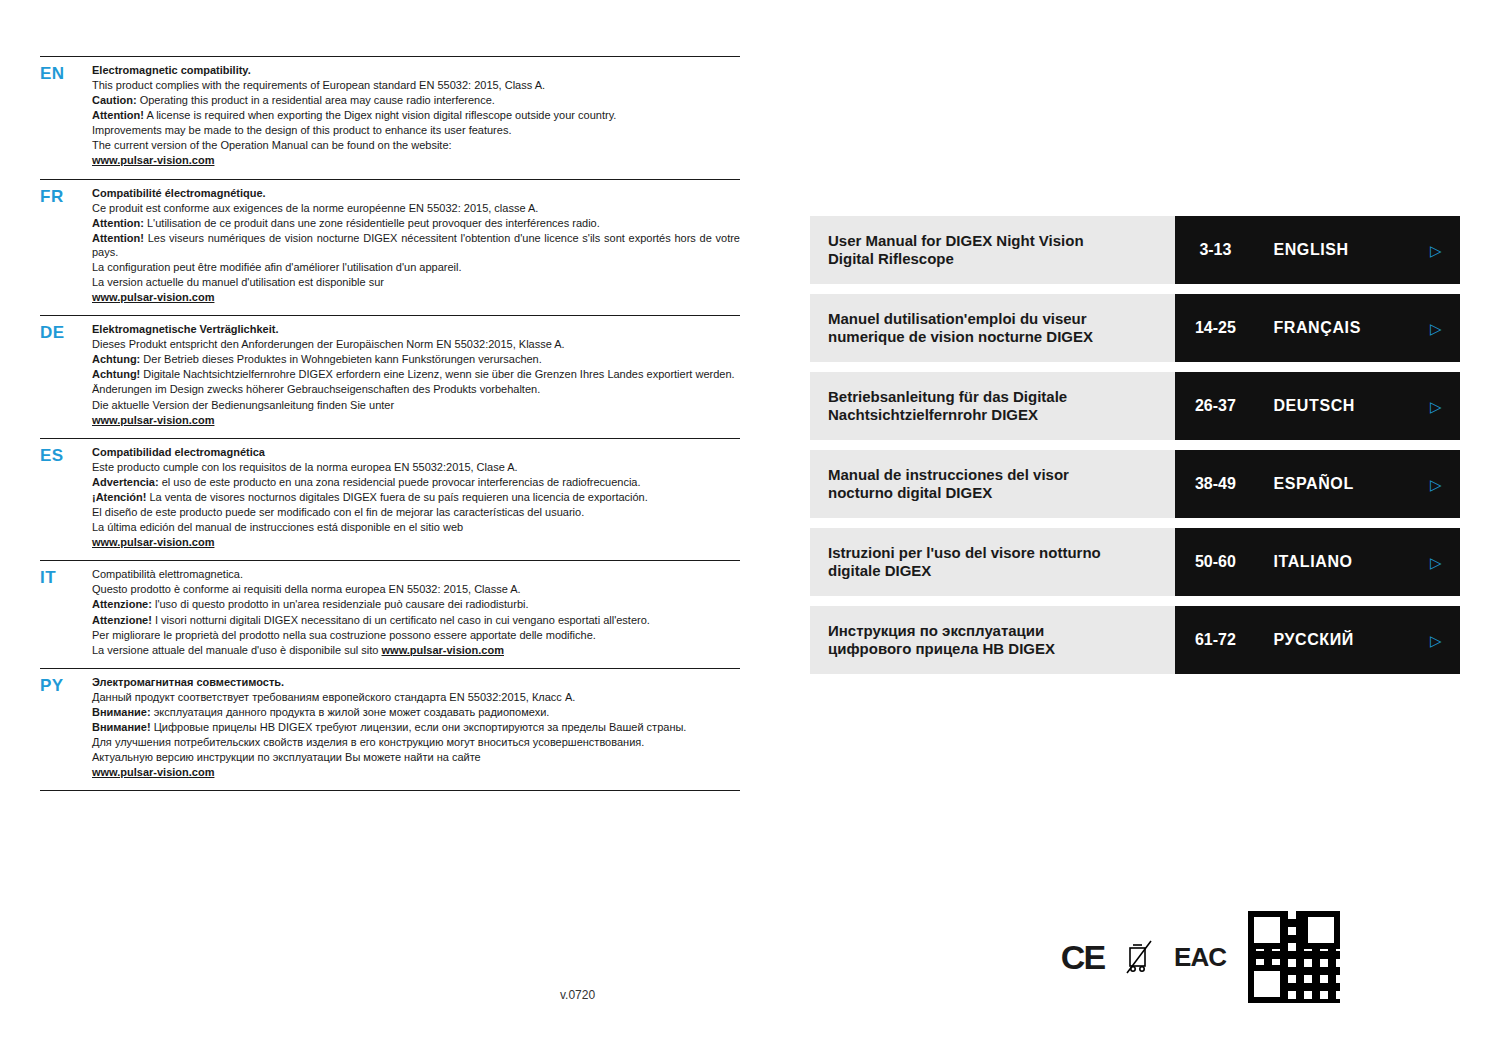| EN | Electromagnetic compatibility. This product complies with the requirements of European standard EN 55032: 2015, Class A. Caution: Operating this product in a residential area may cause radio interference. Attention! A license is required when exporting the Digex night vision digital riflescope outside your country. Improvements may be made to the design of this product to enhance its user features. The current version of the Operation Manual can be found on the website: www.pulsar-vision.com |
| FR | Compatibilité électromagnétique. Ce produit est conforme aux exigences de la norme européenne EN 55032: 2015, classe A. Attention: L'utilisation de ce produit dans une zone résidentielle peut provoquer des interférences radio. Attention! Les viseurs numériques de vision nocturne DIGEX nécessitent l'obtention d'une licence s'ils sont exportés hors de votre pays. La configuration peut être modifiée afin d'améliorer l'utilisation d'un appareil. La version actuelle du manuel d'utilisation est disponible sur www.pulsar-vision.com |
| DE | Elektromagnetische Verträglichkeit. Dieses Produkt entspricht den Anforderungen der Europäischen Norm EN 55032:2015, Klasse A. Achtung: Der Betrieb dieses Produktes in Wohngebieten kann Funkstörungen verursachen. Achtung! Digitale Nachtsichtzielfernrohre DIGEX erfordern eine Lizenz, wenn sie über die Grenzen Ihres Landes exportiert werden. Änderungen im Design zwecks höherer Gebrauchseigenschaften des Produkts vorbehalten. Die aktuelle Version der Bedienungsanleitung finden Sie unter www.pulsar-vision.com |
| ES | Compatibilidad electromagnética Este producto cumple con los requisitos de la norma europea EN 55032:2015, Clase A. Advertencia: el uso de este producto en una zona residencial puede provocar interferencias de radiofrecuencia. ¡Atención! La venta de visores nocturnos digitales DIGEX fuera de su país requieren una licencia de exportación. El diseño de este producto puede ser modificado con el fin de mejorar las características del usuario. La última edición del manual de instrucciones está disponible en el sitio web www.pulsar-vision.com |
| IT | Compatibilità elettromagnetica. Questo prodotto è conforme ai requisiti della norma europea EN 55032: 2015, Classe A. Attenzione: l'uso di questo prodotto in un'area residenziale può causare dei radiodisturbi. Attenzione! I visori notturni digitali DIGEX necessitano di un certificato nel caso in cui vengano esportati all'estero. Per migliorare le proprietà del prodotto nella sua costruzione possono essere apportate delle modifiche. La versione attuale del manuale d'uso è disponibile sul sito www.pulsar-vision.com |
| PY | Электромагнитная совместимость. Данный продукт соответствует требованиям европейского стандарта EN 55032:2015, Класс А. Внимание: эксплуатация данного продукта в жилой зоне может создавать радиопомехи. Внимание! Цифровые прицелы НВ DIGEX требуют лицензии, если они экспортируются за пределы Вашей страны. Для улучшения потребительских свойств изделия в его конструкцию могут вноситься усовершенствования. Актуальную версию инструкции по эксплуатации Вы можете найти на сайте www.pulsar-vision.com |
| User Manual for DIGEX Night Vision Digital Riflescope | 3-13 | ENGLISH | ▷ |
| Manuel dutilisation'emploi du viseur numerique de vision nocturne DIGEX | 14-25 | FRANÇAIS | ▷ |
| Betriebsanleitung für das Digitale Nachtsichtzielfernrohr DIGEX | 26-37 | DEUTSCH | ▷ |
| Manual de instrucciones del visor nocturno digital DIGEX | 38-49 | ESPAÑOL | ▷ |
| Istruzioni per l'uso del visore notturno digitale DIGEX | 50-60 | ITALIANO | ▷ |
| Инструкция по эксплуатации цифрового прицела НВ DIGEX | 61-72 | РУССКИЙ | ▷ |
v.0720
CE
EAC